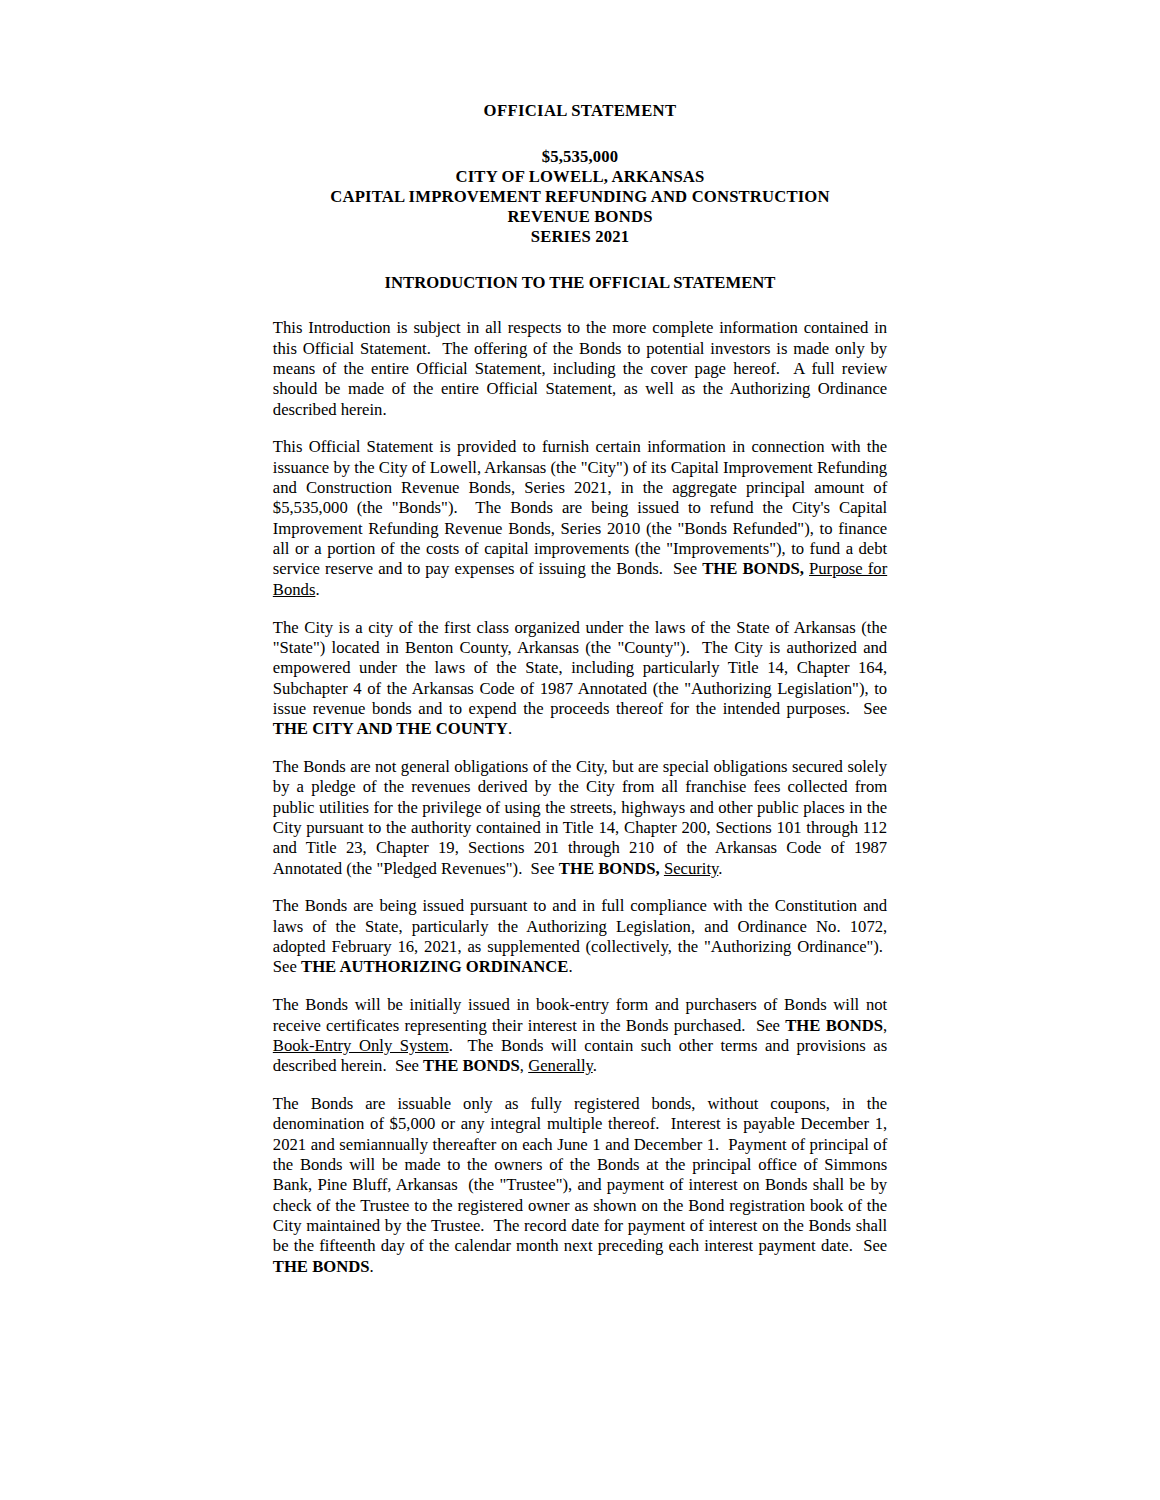OFFICIAL STATEMENT
$5,535,000
CITY OF LOWELL, ARKANSAS
CAPITAL IMPROVEMENT REFUNDING AND CONSTRUCTION
REVENUE BONDS
SERIES 2021
INTRODUCTION TO THE OFFICIAL STATEMENT
This Introduction is subject in all respects to the more complete information contained in this Official Statement. The offering of the Bonds to potential investors is made only by means of the entire Official Statement, including the cover page hereof. A full review should be made of the entire Official Statement, as well as the Authorizing Ordinance described herein.
This Official Statement is provided to furnish certain information in connection with the issuance by the City of Lowell, Arkansas (the "City") of its Capital Improvement Refunding and Construction Revenue Bonds, Series 2021, in the aggregate principal amount of $5,535,000 (the "Bonds"). The Bonds are being issued to refund the City's Capital Improvement Refunding Revenue Bonds, Series 2010 (the "Bonds Refunded"), to finance all or a portion of the costs of capital improvements (the "Improvements"), to fund a debt service reserve and to pay expenses of issuing the Bonds. See THE BONDS, Purpose for Bonds.
The City is a city of the first class organized under the laws of the State of Arkansas (the "State") located in Benton County, Arkansas (the "County"). The City is authorized and empowered under the laws of the State, including particularly Title 14, Chapter 164, Subchapter 4 of the Arkansas Code of 1987 Annotated (the "Authorizing Legislation"), to issue revenue bonds and to expend the proceeds thereof for the intended purposes. See THE CITY AND THE COUNTY.
The Bonds are not general obligations of the City, but are special obligations secured solely by a pledge of the revenues derived by the City from all franchise fees collected from public utilities for the privilege of using the streets, highways and other public places in the City pursuant to the authority contained in Title 14, Chapter 200, Sections 101 through 112 and Title 23, Chapter 19, Sections 201 through 210 of the Arkansas Code of 1987 Annotated (the "Pledged Revenues"). See THE BONDS, Security.
The Bonds are being issued pursuant to and in full compliance with the Constitution and laws of the State, particularly the Authorizing Legislation, and Ordinance No. 1072, adopted February 16, 2021, as supplemented (collectively, the "Authorizing Ordinance"). See THE AUTHORIZING ORDINANCE.
The Bonds will be initially issued in book-entry form and purchasers of Bonds will not receive certificates representing their interest in the Bonds purchased. See THE BONDS, Book-Entry Only System. The Bonds will contain such other terms and provisions as described herein. See THE BONDS, Generally.
The Bonds are issuable only as fully registered bonds, without coupons, in the denomination of $5,000 or any integral multiple thereof. Interest is payable December 1, 2021 and semiannually thereafter on each June 1 and December 1. Payment of principal of the Bonds will be made to the owners of the Bonds at the principal office of Simmons Bank, Pine Bluff, Arkansas (the "Trustee"), and payment of interest on Bonds shall be by check of the Trustee to the registered owner as shown on the Bond registration book of the City maintained by the Trustee. The record date for payment of interest on the Bonds shall be the fifteenth day of the calendar month next preceding each interest payment date. See THE BONDS.